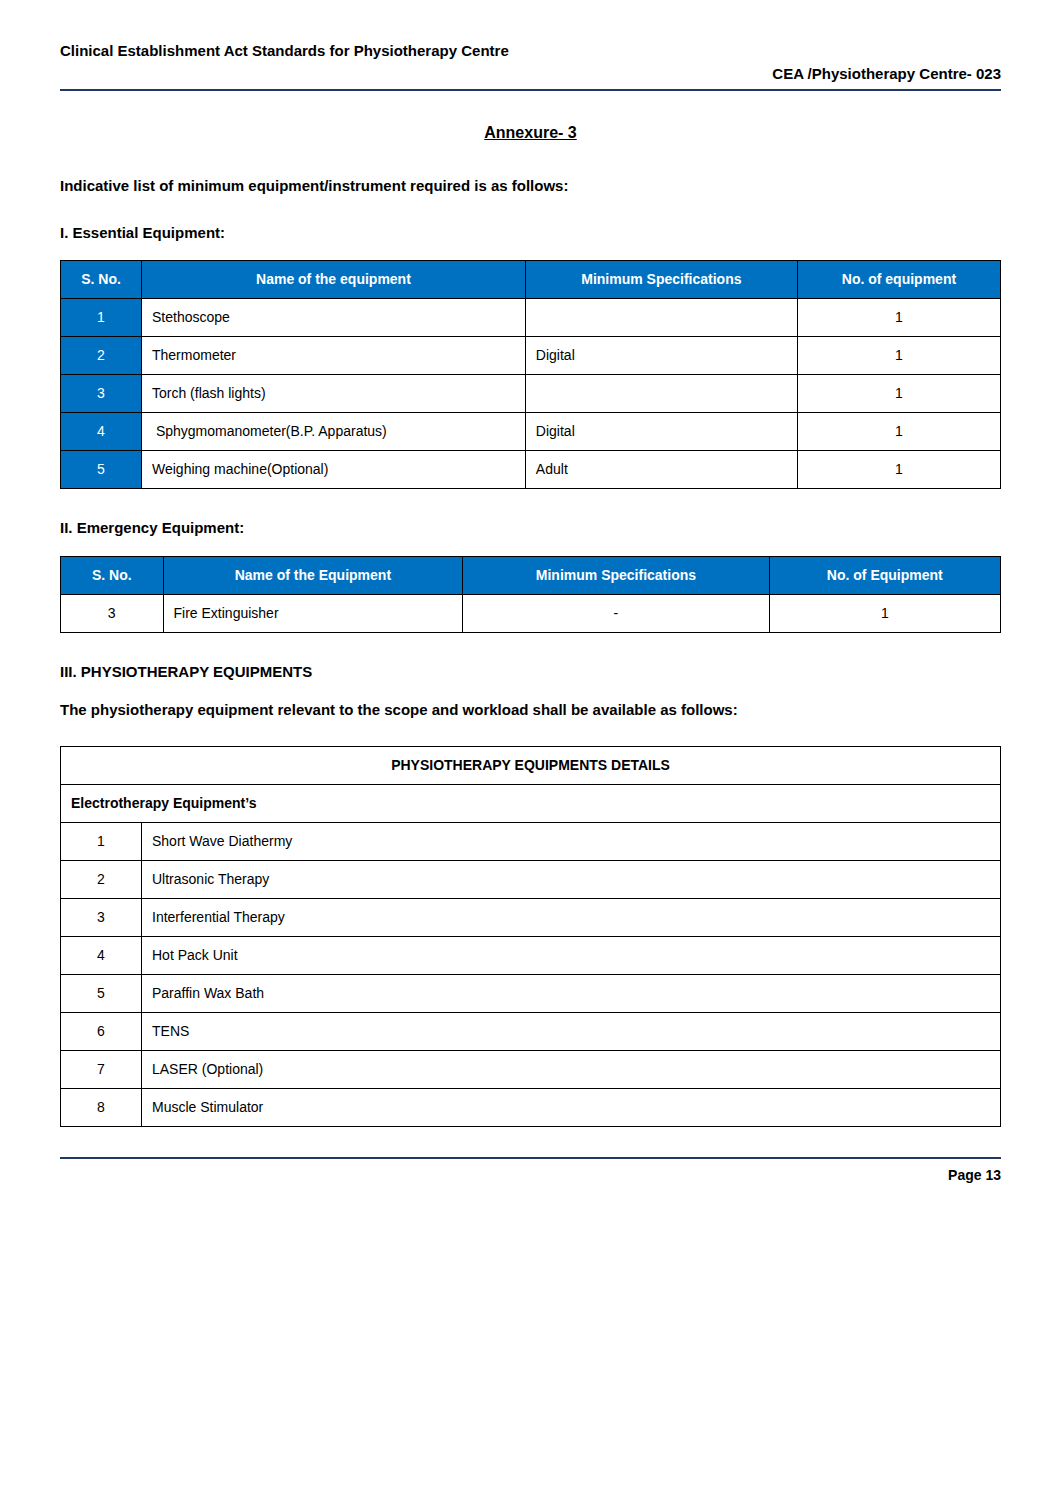Clinical Establishment Act Standards for Physiotherapy Centre
CEA /Physiotherapy Centre- 023
Annexure- 3
Indicative list of minimum equipment/instrument required is as follows:
I. Essential Equipment:
| S. No. | Name of the equipment | Minimum Specifications | No. of equipment |
| --- | --- | --- | --- |
| 1 | Stethoscope | | 1 |
| 2 | Thermometer | Digital | 1 |
| 3 | Torch (flash lights) | | 1 |
| 4 | Sphygmomanometer(B.P. Apparatus) | Digital | 1 |
| 5 | Weighing machine(Optional) | Adult | 1 |
II. Emergency Equipment:
| S. No. | Name of the Equipment | Minimum Specifications | No. of Equipment |
| --- | --- | --- | --- |
| 3 | Fire Extinguisher | - | 1 |
III. PHYSIOTHERAPY EQUIPMENTS
The physiotherapy equipment relevant to the scope and workload shall be available as follows:
| PHYSIOTHERAPY EQUIPMENTS DETAILS |
| --- |
| Electrotherapy Equipment’s |
| 1 | Short Wave Diathermy |
| 2 | Ultrasonic Therapy |
| 3 | Interferential Therapy |
| 4 | Hot Pack Unit |
| 5 | Paraffin Wax Bath |
| 6 | TENS |
| 7 | LASER (Optional) |
| 8 | Muscle Stimulator |
Page 13